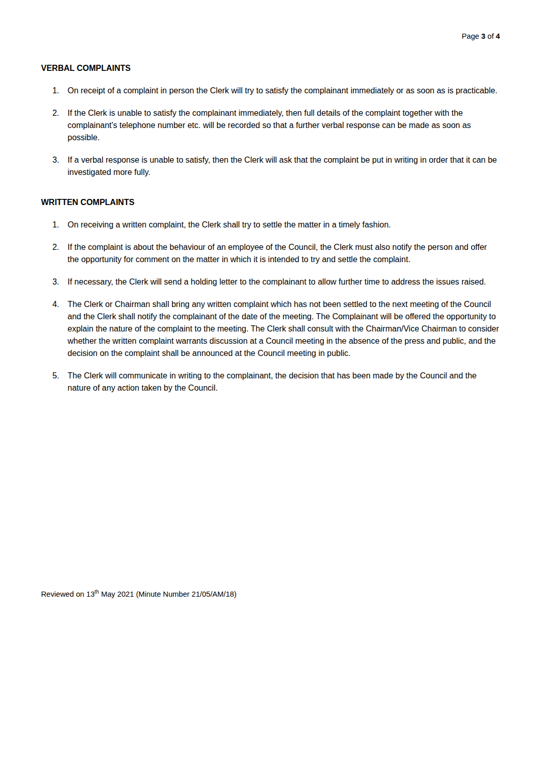Page 3 of 4
Verbal Complaints
On receipt of a complaint in person the Clerk will try to satisfy the complainant immediately or as soon as is practicable.
If the Clerk is unable to satisfy the complainant immediately, then full details of the complaint together with the complainant's telephone number etc. will be recorded so that a further verbal response can be made as soon as possible.
If a verbal response is unable to satisfy, then the Clerk will ask that the complaint be put in writing in order that it can be investigated more fully.
Written Complaints
On receiving a written complaint, the Clerk shall try to settle the matter in a timely fashion.
If the complaint is about the behaviour of an employee of the Council, the Clerk must also notify the person and offer the opportunity for comment on the matter in which it is intended to try and settle the complaint.
If necessary, the Clerk will send a holding letter to the complainant to allow further time to address the issues raised.
The Clerk or Chairman shall bring any written complaint which has not been settled to the next meeting of the Council and the Clerk shall notify the complainant of the date of the meeting. The Complainant will be offered the opportunity to explain the nature of the complaint to the meeting. The Clerk shall consult with the Chairman/Vice Chairman to consider whether the written complaint warrants discussion at a Council meeting in the absence of the press and public, and the decision on the complaint shall be announced at the Council meeting in public.
The Clerk will communicate in writing to the complainant, the decision that has been made by the Council and the nature of any action taken by the Council.
Reviewed on 13th May 2021 (Minute Number 21/05/AM/18)